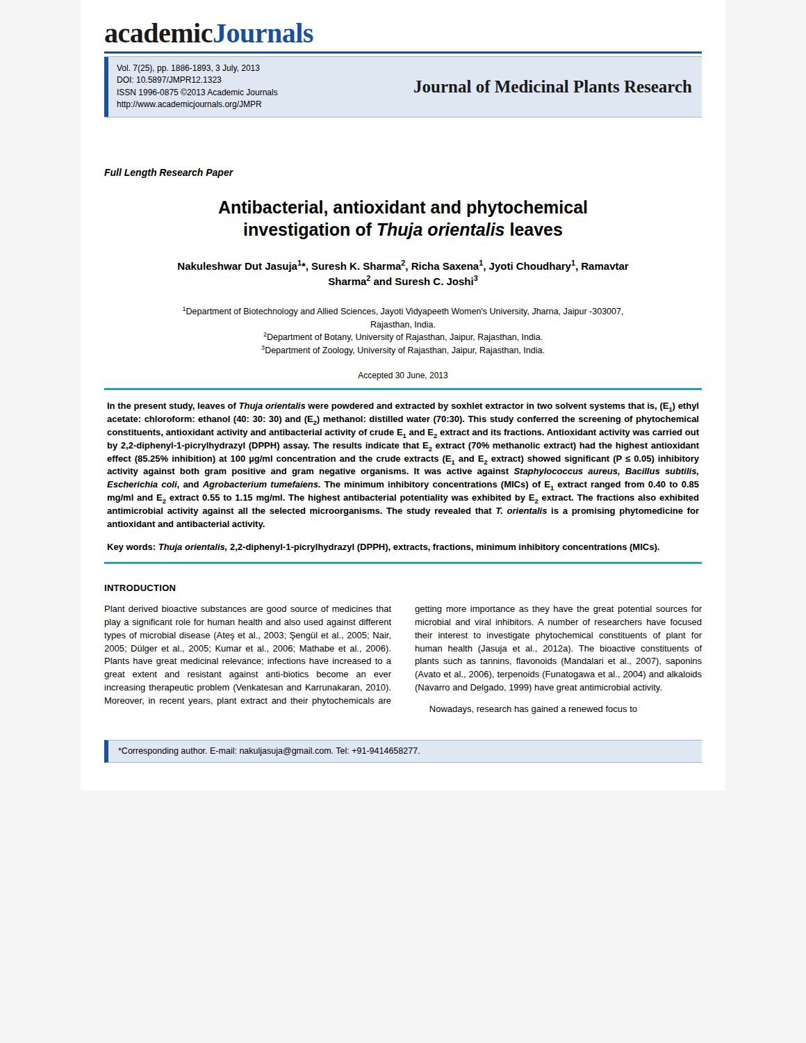academic Journals
Vol. 7(25), pp. 1886-1893, 3 July, 2013
DOI: 10.5897/JMPR12.1323
ISSN 1996-0875 ©2013 Academic Journals
http://www.academicjournals.org/JMPR
Journal of Medicinal Plants Research
Full Length Research Paper
Antibacterial, antioxidant and phytochemical
investigation of Thuja orientalis leaves
Nakuleshwar Dut Jasuja1*, Suresh K. Sharma2, Richa Saxena1, Jyoti Choudhary1, Ramavtar
Sharma2 and Suresh C. Joshi3
1Department of Biotechnology and Allied Sciences, Jayoti Vidyapeeth Women's University, Jharna, Jaipur -303007,
Rajasthan, India.
2Department of Botany, University of Rajasthan, Jaipur, Rajasthan, India.
3Department of Zoology, University of Rajasthan, Jaipur, Rajasthan, India.
Accepted 30 June, 2013
In the present study, leaves of Thuja orientalis were powdered and extracted by soxhlet extractor in two solvent systems that is, (E1) ethyl acetate: chloroform: ethanol (40: 30: 30) and (E2) methanol: distilled water (70:30). This study conferred the screening of phytochemical constituents, antioxidant activity and antibacterial activity of crude E1 and E2 extract and its fractions. Antioxidant activity was carried out by 2,2-diphenyl-1-picrylhydrazyl (DPPH) assay. The results indicate that E2 extract (70% methanolic extract) had the highest antioxidant effect (85.25% inhibition) at 100 µg/ml concentration and the crude extracts (E1 and E2 extract) showed significant (P ≤ 0.05) inhibitory activity against both gram positive and gram negative organisms. It was active against Staphylococcus aureus, Bacillus subtilis, Escherichia coli, and Agrobacterium tumefaiens. The minimum inhibitory concentrations (MICs) of E1 extract ranged from 0.40 to 0.85 mg/ml and E2 extract 0.55 to 1.15 mg/ml. The highest antibacterial potentiality was exhibited by E2 extract. The fractions also exhibited antimicrobial activity against all the selected microorganisms. The study revealed that T. orientalis is a promising phytomedicine for antioxidant and antibacterial activity.
Key words: Thuja orientalis, 2,2-diphenyl-1-picrylhydrazyl (DPPH), extracts, fractions, minimum inhibitory concentrations (MICs).
INTRODUCTION
Plant derived bioactive substances are good source of medicines that play a significant role for human health and also used against different types of microbial disease (Ateş et al., 2003; Şengül et al., 2005; Nair, 2005; Dülger et al., 2005; Kumar et al., 2006; Mathabe et al., 2006). Plants have great medicinal relevance; infections have increased to a great extent and resistant against anti-biotics become an ever increasing therapeutic problem (Venkatesan and Karrunakaran, 2010). Moreover, in recent years, plant extract and their phytochemicals are getting more importance as they have the great potential sources for microbial and viral inhibitors. A number of researchers have focused their interest to investigate phytochemical constituents of plant for human health (Jasuja et al., 2012a). The bioactive constituents of plants such as tannins, flavonoids (Mandalari et al., 2007), saponins (Avato et al., 2006), terpenoids (Funatogawa et al., 2004) and alkaloids (Navarro and Delgado, 1999) have great antimicrobial activity.
Nowadays, research has gained a renewed focus to
*Corresponding author. E-mail: nakuljasuja@gmail.com. Tel: +91-9414658277.